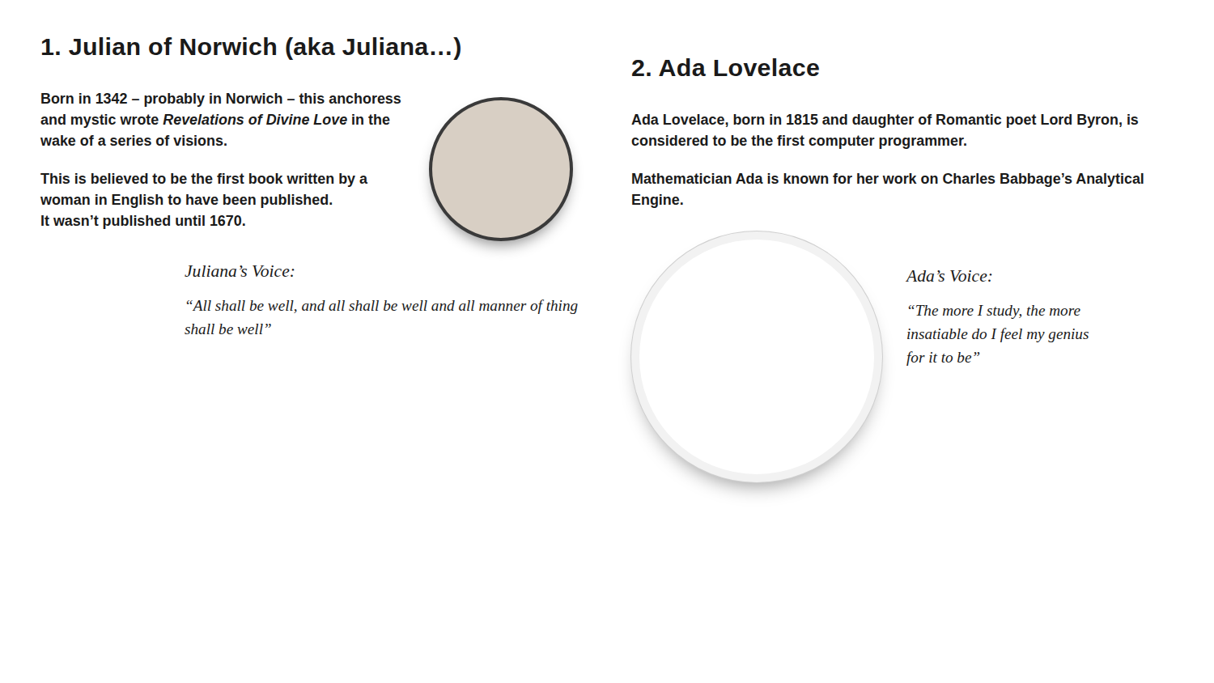1. Julian of Norwich (aka Juliana…)
Born in 1342 – probably in Norwich – this anchoress and mystic wrote Revelations of Divine Love in the wake of a series of visions.
This is believed to be the first book written by a woman in English to have been published.
It wasn’t published until 1670.
Juliana’s Voice:
“All shall be well, and all shall be well and all manner of thing shall be well”
2. Ada Lovelace
Ada Lovelace, born in 1815 and daughter of Romantic poet Lord Byron, is considered to be the first computer programmer.
Mathematician Ada is known for her work on Charles Babbage’s Analytical Engine.
Ada’s Voice:
“The more I study, the more insatiable do I feel my genius for it to be”